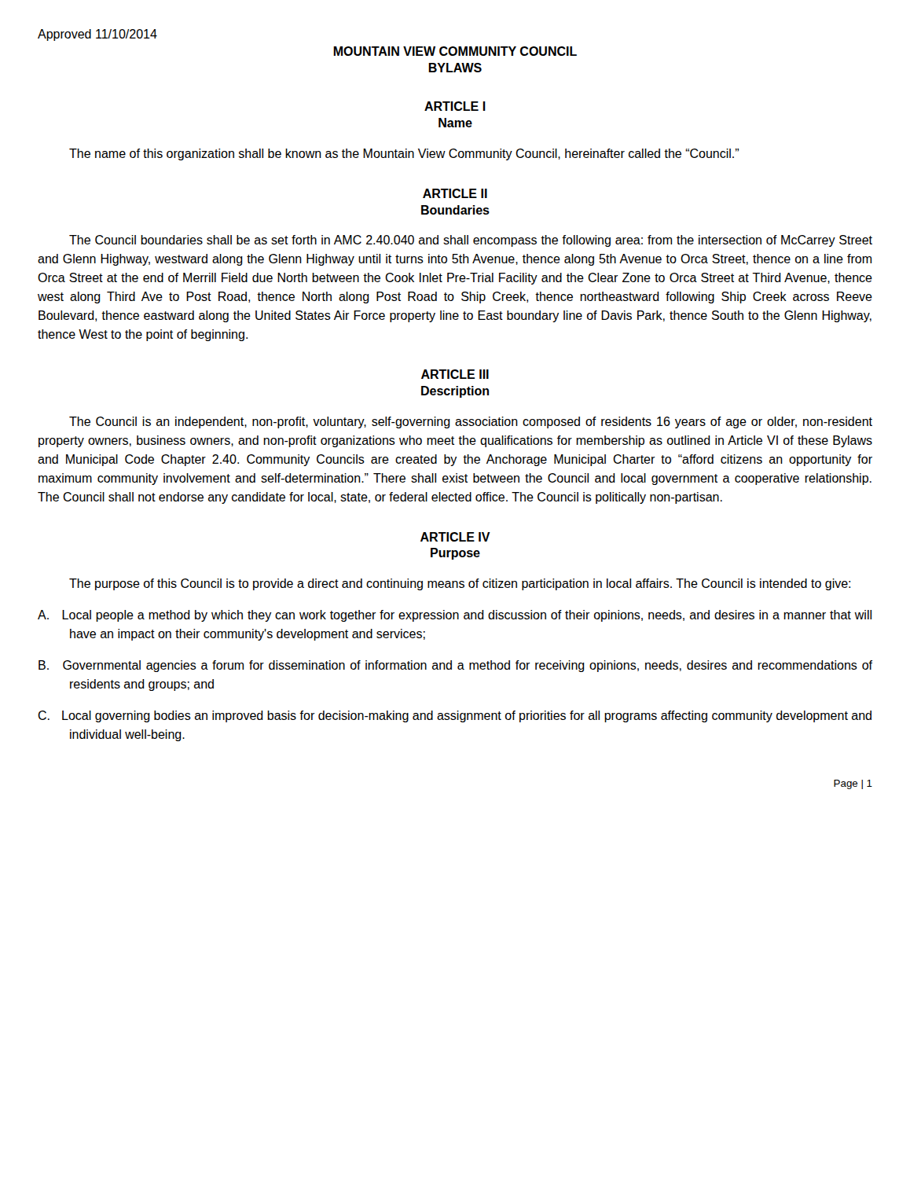Approved 11/10/2014
MOUNTAIN VIEW COMMUNITY COUNCIL
BYLAWS
ARTICLE IName
The name of this organization shall be known as the Mountain View Community Council, hereinafter called the “Council.”
ARTICLE IIBoundaries
The Council boundaries shall be as set forth in AMC 2.40.040 and shall encompass the following area: from the intersection of McCarrey Street and Glenn Highway, westward along the Glenn Highway until it turns into 5th Avenue, thence along 5th Avenue to Orca Street, thence on a line from Orca Street at the end of Merrill Field due North between the Cook Inlet Pre-Trial Facility and the Clear Zone to Orca Street at Third Avenue, thence west along Third Ave to Post Road, thence North along Post Road to Ship Creek, thence northeastward following Ship Creek across Reeve Boulevard, thence eastward along the United States Air Force property line to East boundary line of Davis Park, thence South to the Glenn Highway, thence West to the point of beginning.
ARTICLE IIIDescription
The Council is an independent, non-profit, voluntary, self-governing association composed of residents 16 years of age or older, non-resident property owners, business owners, and non-profit organizations who meet the qualifications for membership as outlined in Article VI of these Bylaws and Municipal Code Chapter 2.40. Community Councils are created by the Anchorage Municipal Charter to “afford citizens an opportunity for maximum community involvement and self-determination.” There shall exist between the Council and local government a cooperative relationship. The Council shall not endorse any candidate for local, state, or federal elected office. The Council is politically non-partisan.
ARTICLE IVPurpose
The purpose of this Council is to provide a direct and continuing means of citizen participation in local affairs. The Council is intended to give:
A. Local people a method by which they can work together for expression and discussion of their opinions, needs, and desires in a manner that will have an impact on their community's development and services;
B. Governmental agencies a forum for dissemination of information and a method for receiving opinions, needs, desires and recommendations of residents and groups; and
C. Local governing bodies an improved basis for decision-making and assignment of priorities for all programs affecting community development and individual well-being.
Page | 1